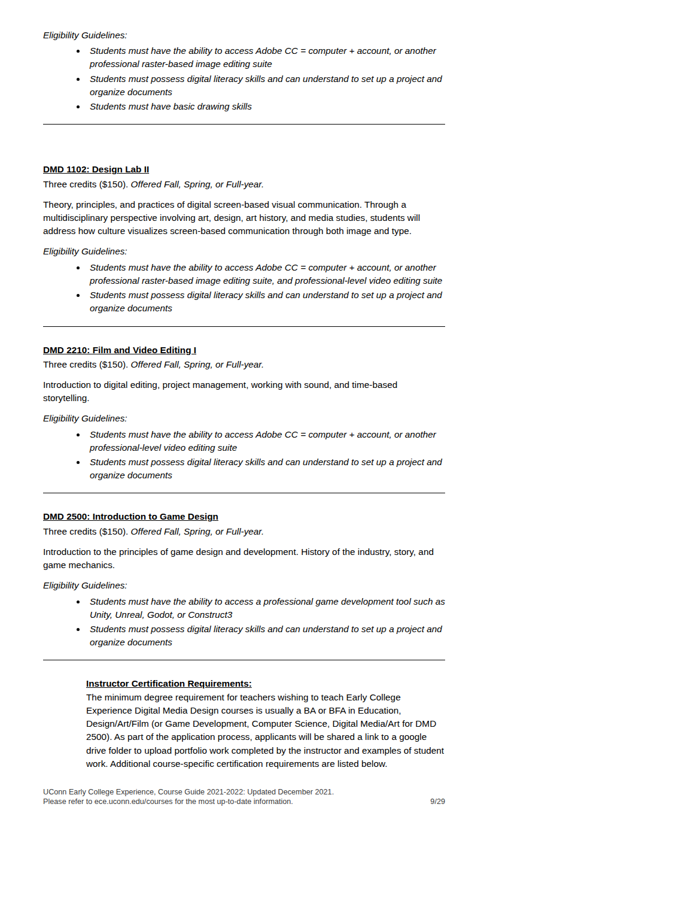Eligibility Guidelines:
Students must have the ability to access Adobe CC = computer + account, or another professional raster-based image editing suite
Students must possess digital literacy skills and can understand to set up a project and organize documents
Students must have basic drawing skills
DMD 1102: Design Lab II
Three credits ($150). Offered Fall, Spring, or Full-year.
Theory, principles, and practices of digital screen-based visual communication. Through a multidisciplinary perspective involving art, design, art history, and media studies, students will address how culture visualizes screen-based communication through both image and type.
Eligibility Guidelines:
Students must have the ability to access Adobe CC = computer + account, or another professional raster-based image editing suite, and professional-level video editing suite
Students must possess digital literacy skills and can understand to set up a project and organize documents
DMD 2210: Film and Video Editing I
Three credits ($150). Offered Fall, Spring, or Full-year.
Introduction to digital editing, project management, working with sound, and time-based storytelling.
Eligibility Guidelines:
Students must have the ability to access Adobe CC = computer + account, or another professional-level video editing suite
Students must possess digital literacy skills and can understand to set up a project and organize documents
DMD 2500: Introduction to Game Design
Three credits ($150). Offered Fall, Spring, or Full-year.
Introduction to the principles of game design and development. History of the industry, story, and game mechanics.
Eligibility Guidelines:
Students must have the ability to access a professional game development tool such as Unity, Unreal, Godot, or Construct3
Students must possess digital literacy skills and can understand to set up a project and organize documents
Instructor Certification Requirements:
The minimum degree requirement for teachers wishing to teach Early College Experience Digital Media Design courses is usually a BA or BFA in Education, Design/Art/Film (or Game Development, Computer Science, Digital Media/Art for DMD 2500). As part of the application process, applicants will be shared a link to a google drive folder to upload portfolio work completed by the instructor and examples of student work. Additional course-specific certification requirements are listed below.
UConn Early College Experience, Course Guide 2021-2022: Updated December 2021. Please refer to ece.uconn.edu/courses for the most up-to-date information. 9/29